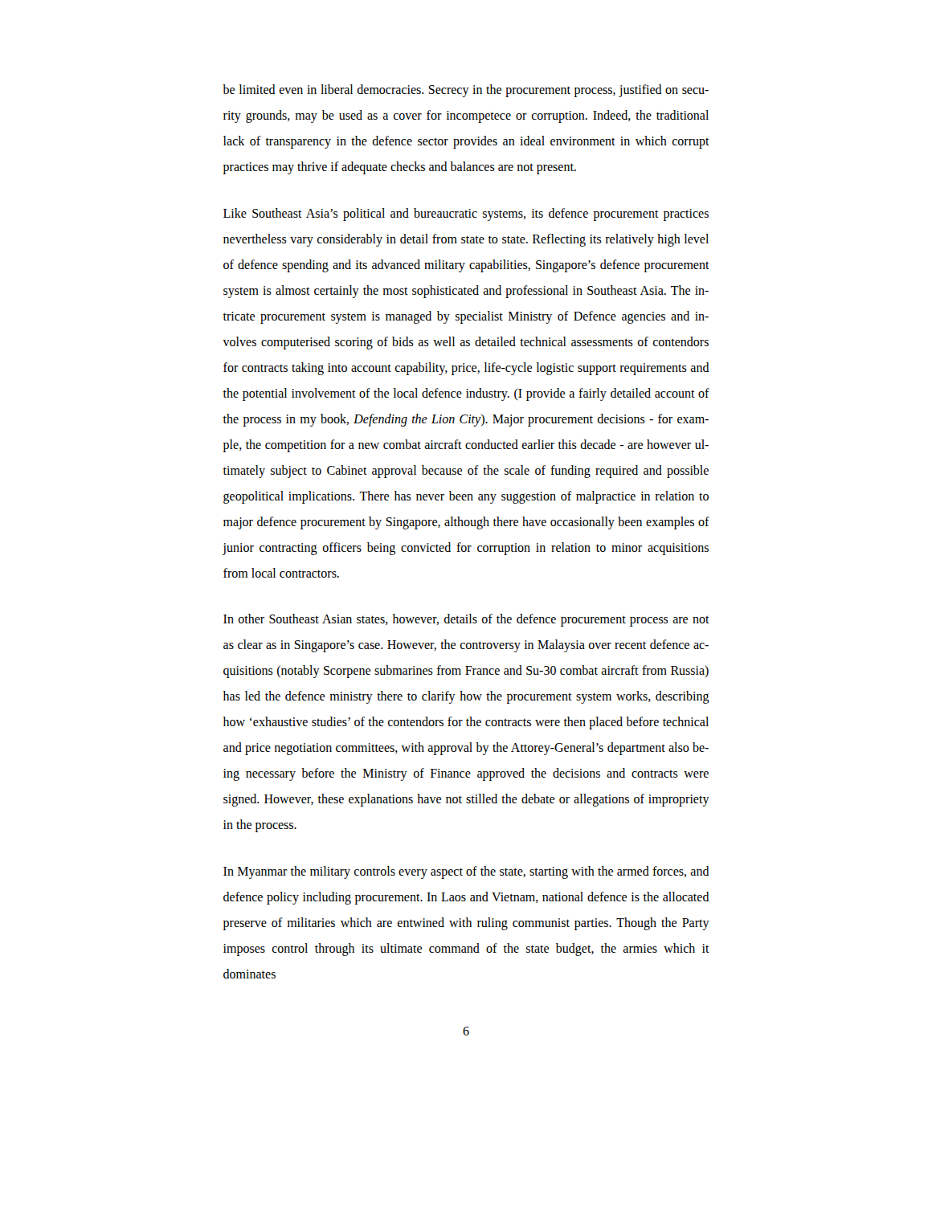be limited even in liberal democracies. Secrecy in the procurement process, justified on security grounds, may be used as a cover for incompetece or corruption. Indeed, the traditional lack of transparency in the defence sector provides an ideal environment in which corrupt practices may thrive if adequate checks and balances are not present.
Like Southeast Asia’s political and bureaucratic systems, its defence procurement practices nevertheless vary considerably in detail from state to state. Reflecting its relatively high level of defence spending and its advanced military capabilities, Singapore’s defence procurement system is almost certainly the most sophisticated and professional in Southeast Asia. The intricate procurement system is managed by specialist Ministry of Defence agencies and involves computerised scoring of bids as well as detailed technical assessments of contendors for contracts taking into account capability, price, life-cycle logistic support requirements and the potential involvement of the local defence industry. (I provide a fairly detailed account of the process in my book, Defending the Lion City). Major procurement decisions - for example, the competition for a new combat aircraft conducted earlier this decade - are however ultimately subject to Cabinet approval because of the scale of funding required and possible geopolitical implications. There has never been any suggestion of malpractice in relation to major defence procurement by Singapore, although there have occasionally been examples of junior contracting officers being convicted for corruption in relation to minor acquisitions from local contractors.
In other Southeast Asian states, however, details of the defence procurement process are not as clear as in Singapore’s case. However, the controversy in Malaysia over recent defence acquisitions (notably Scorpene submarines from France and Su-30 combat aircraft from Russia) has led the defence ministry there to clarify how the procurement system works, describing how ‘exhaustive studies’ of the contendors for the contracts were then placed before technical and price negotiation committees, with approval by the Attorey-General’s department also being necessary before the Ministry of Finance approved the decisions and contracts were signed. However, these explanations have not stilled the debate or allegations of impropriety in the process.
In Myanmar the military controls every aspect of the state, starting with the armed forces, and defence policy including procurement. In Laos and Vietnam, national defence is the allocated preserve of militaries which are entwined with ruling communist parties. Though the Party imposes control through its ultimate command of the state budget, the armies which it dominates
6